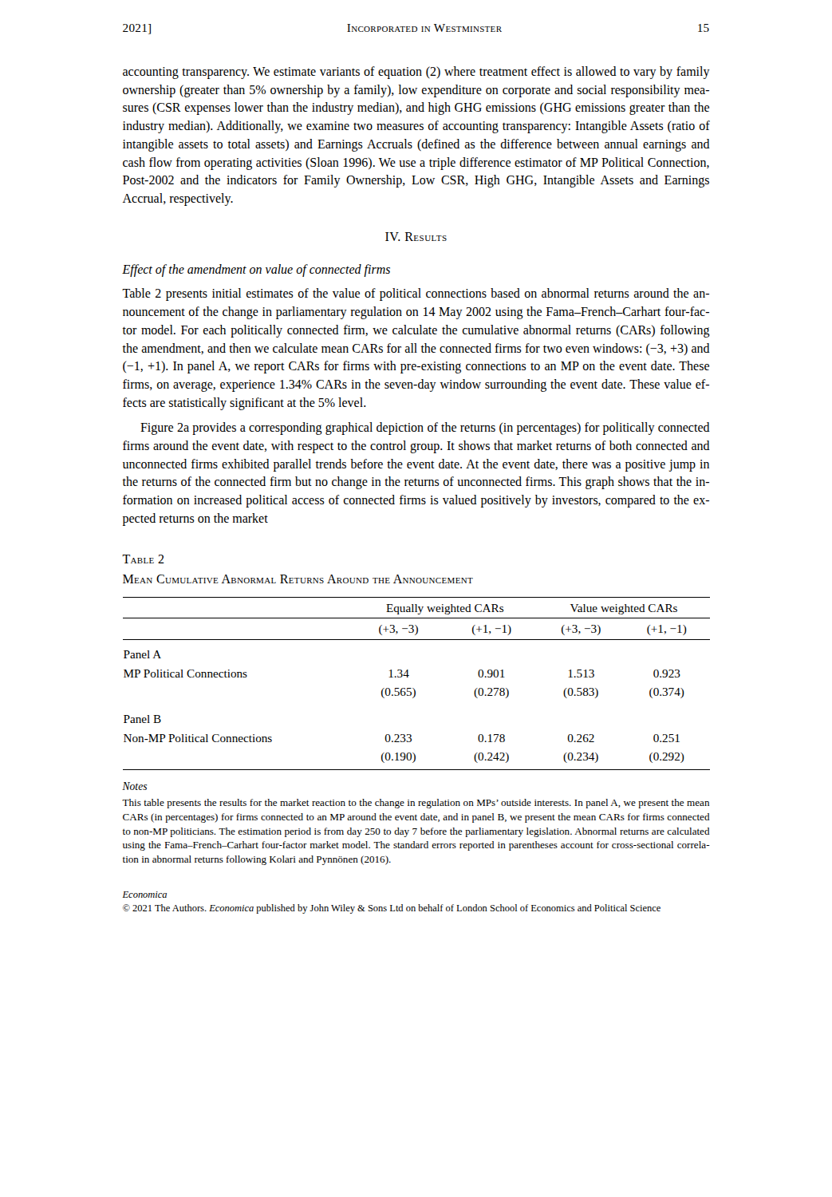2021] Incorporated in Westminster 15
accounting transparency. We estimate variants of equation (2) where treatment effect is allowed to vary by family ownership (greater than 5% ownership by a family), low expenditure on corporate and social responsibility measures (CSR expenses lower than the industry median), and high GHG emissions (GHG emissions greater than the industry median). Additionally, we examine two measures of accounting transparency: Intangible Assets (ratio of intangible assets to total assets) and Earnings Accruals (defined as the difference between annual earnings and cash flow from operating activities (Sloan 1996). We use a triple difference estimator of MP Political Connection, Post-2002 and the indicators for Family Ownership, Low CSR, High GHG, Intangible Assets and Earnings Accrual, respectively.
IV. Results
Effect of the amendment on value of connected firms
Table 2 presents initial estimates of the value of political connections based on abnormal returns around the announcement of the change in parliamentary regulation on 14 May 2002 using the Fama–French–Carhart four-factor model. For each politically connected firm, we calculate the cumulative abnormal returns (CARs) following the amendment, and then we calculate mean CARs for all the connected firms for two even windows: (−3, +3) and (−1, +1). In panel A, we report CARs for firms with pre-existing connections to an MP on the event date. These firms, on average, experience 1.34% CARs in the seven-day window surrounding the event date. These value effects are statistically significant at the 5% level.
Figure 2a provides a corresponding graphical depiction of the returns (in percentages) for politically connected firms around the event date, with respect to the control group. It shows that market returns of both connected and unconnected firms exhibited parallel trends before the event date. At the event date, there was a positive jump in the returns of the connected firm but no change in the returns of unconnected firms. This graph shows that the information on increased political access of connected firms is valued positively by investors, compared to the expected returns on the market
Table 2
Mean Cumulative Abnormal Returns Around the Announcement
| | Equally weighted CARs | Value weighted CARs |
| --- | --- | --- |
| | (+3, −3) | (+1, −1) | (+3, −3) | (+1, −1) |
| Panel A | | | | |
| MP Political Connections | 1.34 | 0.901 | 1.513 | 0.923 |
| | (0.565) | (0.278) | (0.583) | (0.374) |
| Panel B | | | | |
| Non-MP Political Connections | 0.233 | 0.178 | 0.262 | 0.251 |
| | (0.190) | (0.242) | (0.234) | (0.292) |
Notes This table presents the results for the market reaction to the change in regulation on MPs’ outside interests. In panel A, we present the mean CARs (in percentages) for firms connected to an MP around the event date, and in panel B, we present the mean CARs for firms connected to non-MP politicians. The estimation period is from day 250 to day 7 before the parliamentary legislation. Abnormal returns are calculated using the Fama–French–Carhart four-factor market model. The standard errors reported in parentheses account for cross-sectional correlation in abnormal returns following Kolari and Pynnönen (2016).
Economica
© 2021 The Authors. Economica published by John Wiley & Sons Ltd on behalf of London School of Economics and Political Science